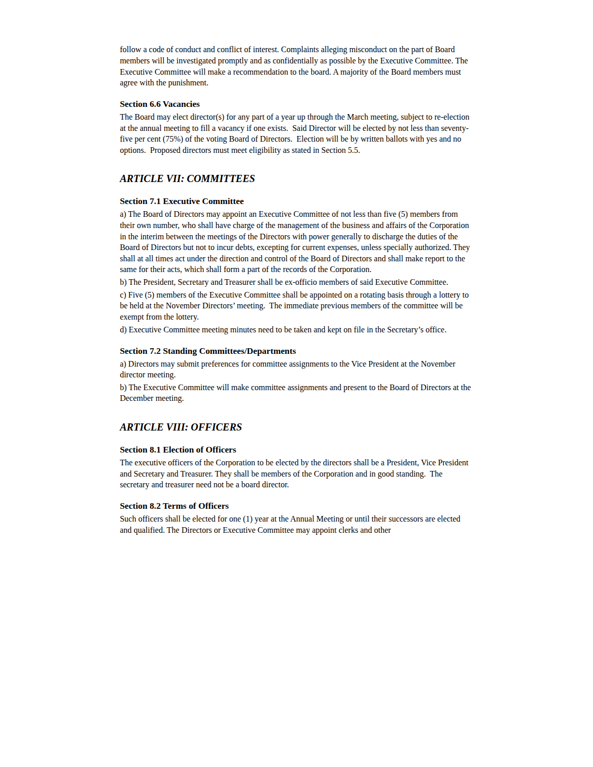follow a code of conduct and conflict of interest. Complaints alleging misconduct on the part of Board members will be investigated promptly and as confidentially as possible by the Executive Committee. The Executive Committee will make a recommendation to the board. A majority of the Board members must agree with the punishment.
Section 6.6 Vacancies
The Board may elect director(s) for any part of a year up through the March meeting, subject to re-election at the annual meeting to fill a vacancy if one exists. Said Director will be elected by not less than seventy-five per cent (75%) of the voting Board of Directors. Election will be by written ballots with yes and no options. Proposed directors must meet eligibility as stated in Section 5.5.
ARTICLE VII: COMMITTEES
Section 7.1 Executive Committee
a) The Board of Directors may appoint an Executive Committee of not less than five (5) members from their own number, who shall have charge of the management of the business and affairs of the Corporation in the interim between the meetings of the Directors with power generally to discharge the duties of the Board of Directors but not to incur debts, excepting for current expenses, unless specially authorized. They shall at all times act under the direction and control of the Board of Directors and shall make report to the same for their acts, which shall form a part of the records of the Corporation.
b) The President, Secretary and Treasurer shall be ex-officio members of said Executive Committee.
c) Five (5) members of the Executive Committee shall be appointed on a rotating basis through a lottery to be held at the November Directors’ meeting. The immediate previous members of the committee will be exempt from the lottery.
d) Executive Committee meeting minutes need to be taken and kept on file in the Secretary’s office.
Section 7.2 Standing Committees/Departments
a) Directors may submit preferences for committee assignments to the Vice President at the November director meeting.
b) The Executive Committee will make committee assignments and present to the Board of Directors at the December meeting.
ARTICLE VIII: OFFICERS
Section 8.1 Election of Officers
The executive officers of the Corporation to be elected by the directors shall be a President, Vice President and Secretary and Treasurer. They shall be members of the Corporation and in good standing. The secretary and treasurer need not be a board director.
Section 8.2 Terms of Officers
Such officers shall be elected for one (1) year at the Annual Meeting or until their successors are elected and qualified. The Directors or Executive Committee may appoint clerks and other